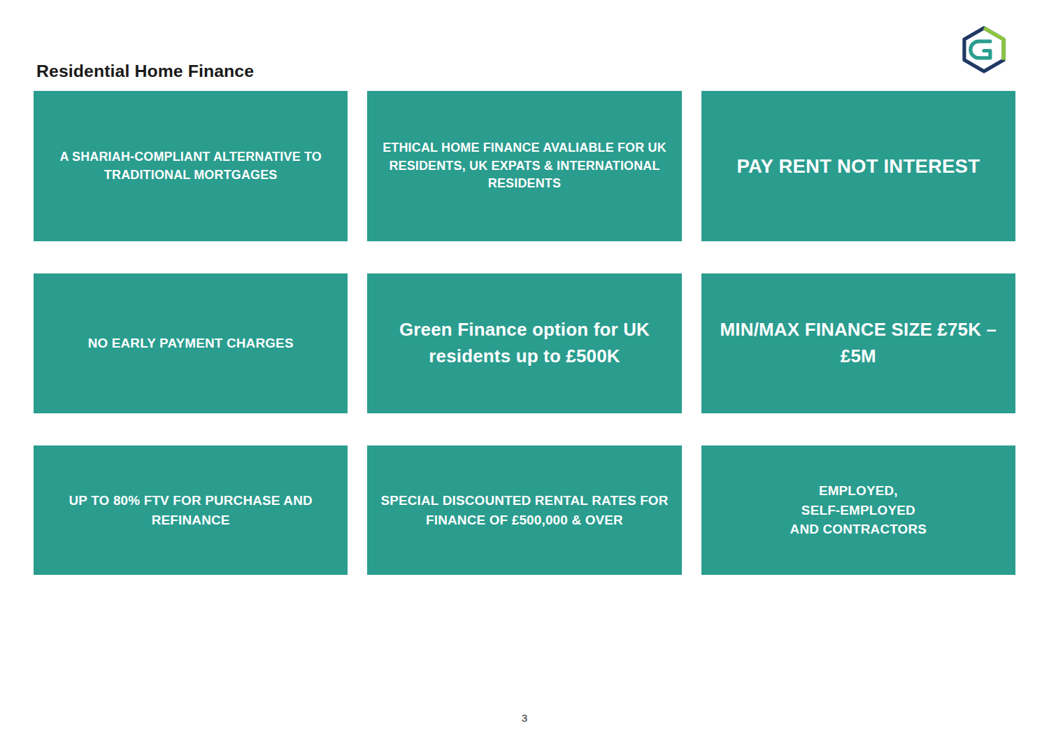Residential Home Finance
A SHARIAH-COMPLIANT ALTERNATIVE TO TRADITIONAL MORTGAGES
ETHICAL HOME FINANCE AVALIABLE FOR UK RESIDENTS, UK EXPATS & INTERNATIONAL RESIDENTS
PAY RENT NOT INTEREST
NO EARLY PAYMENT CHARGES
Green Finance option for UK residents up to £500K
MIN/MAX FINANCE SIZE £75K – £5M
UP TO 80% FTV FOR PURCHASE AND REFINANCE
SPECIAL DISCOUNTED RENTAL RATES FOR FINANCE OF £500,000 & OVER
EMPLOYED,
SELF-EMPLOYED
AND CONTRACTORS
3